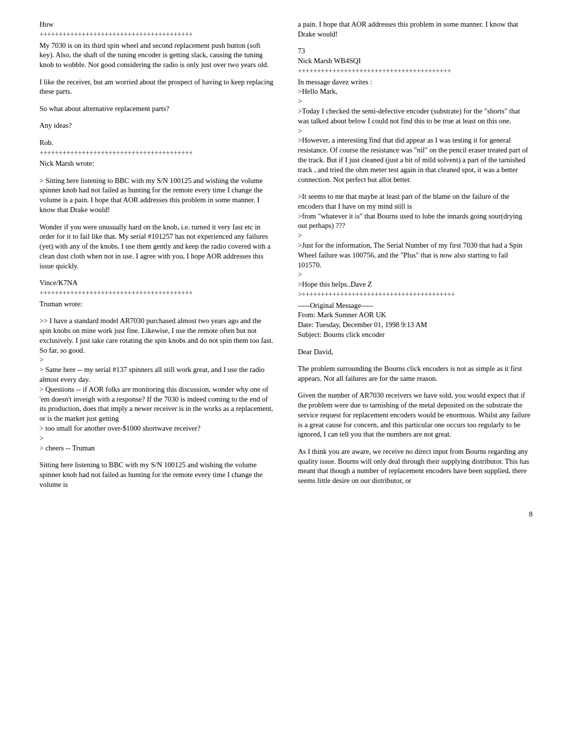Huw
++++++++++++++++++++++++++++++++++++++++
My 7030 is on its third spin wheel and second replacement push button (soft key). Also, the shaft of the tuning encoder is getting slack, causing the tuning knob to wobble. Not good considering the radio is only just over two years old.
I like the receiver, but am worried about the prospect of having to keep replacing these parts.
So what about alternative replacement parts?
Any ideas?
Rob.
++++++++++++++++++++++++++++++++++++++++
Nick Marsh wrote:
> Sitting here listening to BBC with my S/N 100125 and wishing the volume spinner knob had not failed as hunting for the remote every time I change the volume is a pain. I hope that AOR addresses this problem in some manner. I know that Drake would!
Wonder if you were unusually hard on the knob, i.e. turned it very fast etc in order for it to fail like that. My serial #101257 has not experienced any failures (yet) with any of the knobs. I use them gently and keep the radio covered with a clean dust cloth when not in use. I agree with you, I hope AOR addresses this issue quickly.
Vince/K7NA
++++++++++++++++++++++++++++++++++++++++
Truman wrote:
>> I have a standard model AR7030 purchased almost two years ago and the spin knobs on mine work just fine. Likewise, I use the remote often but not exclusively. I just take care rotating the spin knobs and do not spin them too fast. So far, so good.
>
> Same here -- my serial #137 spinners all still work great, and I use the radio almost every day.
> Questions -- if AOR folks are monitoring this discussion, wonder why one of 'em doesn't inveigh with a response? If the 7030 is indeed coming to the end of its production, does that imply a newer receiver is in the works as a replacement, or is the market just getting
> too small for another over-$1000 shortwave receiver?
>
> cheers -- Truman
Sitting here listening to BBC with my S/N 100125 and wishing the volume spinner knob had not failed as hunting for the remote every time I change the volume is
a pain. I hope that AOR addresses this problem in some manner. I know that Drake would!
73
Nick Marsh WB4SQI
++++++++++++++++++++++++++++++++++++++++
In message davez writes :
>Hello Mark,
>
>Today I checked the semi-defective encoder (substrate) for the "shorts" that was talked about below I could not find this to be true at least on this one.
>
>However, a interesting find that did appear as I was testing it for general resistance. Of course the resistance was "nil" on the pencil eraser treated part of the track. But if I just cleaned (just a bit of mild solvent) a part of the tarnished track , and tried the ohm meter test again in that cleaned spot, it was a better connection. Not perfect but allot better.
>It seems to me that maybe at least part of the blame on the failure of the encoders that I have on my mind still is
>from "whatever it is" that Bourns used to lube the innards going sour(drying out perhaps) ???
>
>Just for the information, The Serial Number of my first 7030 that had a Spin Wheel failure was 100756, and the "Plus" that is now also starting to fail 101570.
>
>Hope this helps..Dave Z
>++++++++++++++++++++++++++++++++++++++++
-----Original Message-----
From: Mark Sumner AOR UK
Date: Tuesday, December 01, 1998 9:13 AM
Subject: Bourns click encoder
Dear David,
The problem surrounding the Bourns click encoders is not as simple as it first appears. Not all failures are for the same reason.
Given the number of AR7030 receivers we have sold, you would expect that if the problem were due to tarnishing of the metal deposited on the substrate the service request for replacement encoders would be enormous. Whilst any failure is a great cause for concern, and this particular one occurs too regularly to be ignored, I can tell you that the numbers are not great.
As I think you are aware, we receive no direct input from Bourns regarding any quality issue. Bourns will only deal through their supplying distributor. This has meant that though a number of replacement encoders have been supplied, there seems little desire on our distributor, or
8